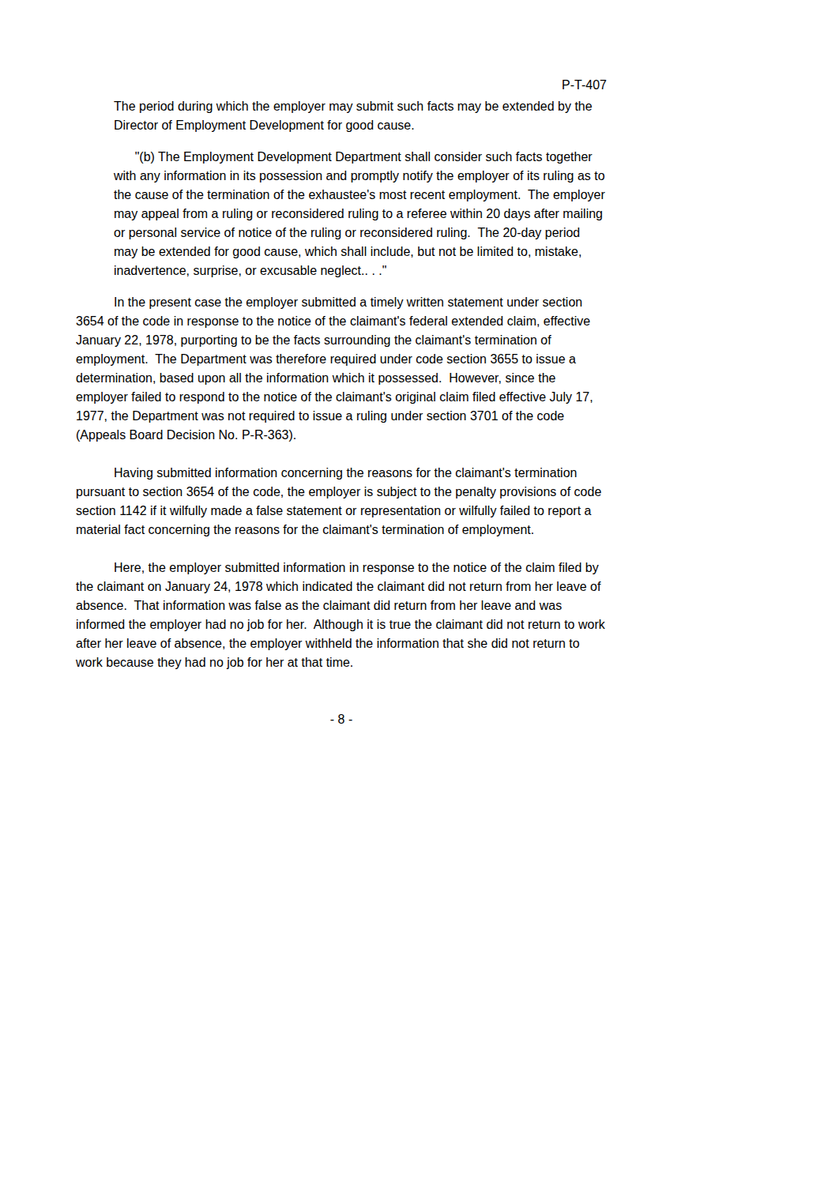P-T-407
The period during which the employer may submit such facts may be extended by the Director of Employment Development for good cause.
"(b) The Employment Development Department shall consider such facts together with any information in its possession and promptly notify the employer of its ruling as to the cause of the termination of the exhaustee's most recent employment. The employer may appeal from a ruling or reconsidered ruling to a referee within 20 days after mailing or personal service of notice of the ruling or reconsidered ruling. The 20-day period may be extended for good cause, which shall include, but not be limited to, mistake, inadvertence, surprise, or excusable neglect.. . ."
In the present case the employer submitted a timely written statement under section 3654 of the code in response to the notice of the claimant's federal extended claim, effective January 22, 1978, purporting to be the facts surrounding the claimant's termination of employment. The Department was therefore required under code section 3655 to issue a determination, based upon all the information which it possessed. However, since the employer failed to respond to the notice of the claimant's original claim filed effective July 17, 1977, the Department was not required to issue a ruling under section 3701 of the code (Appeals Board Decision No. P-R-363).
Having submitted information concerning the reasons for the claimant's termination pursuant to section 3654 of the code, the employer is subject to the penalty provisions of code section 1142 if it wilfully made a false statement or representation or wilfully failed to report a material fact concerning the reasons for the claimant's termination of employment.
Here, the employer submitted information in response to the notice of the claim filed by the claimant on January 24, 1978 which indicated the claimant did not return from her leave of absence. That information was false as the claimant did return from her leave and was informed the employer had no job for her. Although it is true the claimant did not return to work after her leave of absence, the employer withheld the information that she did not return to work because they had no job for her at that time.
- 8 -